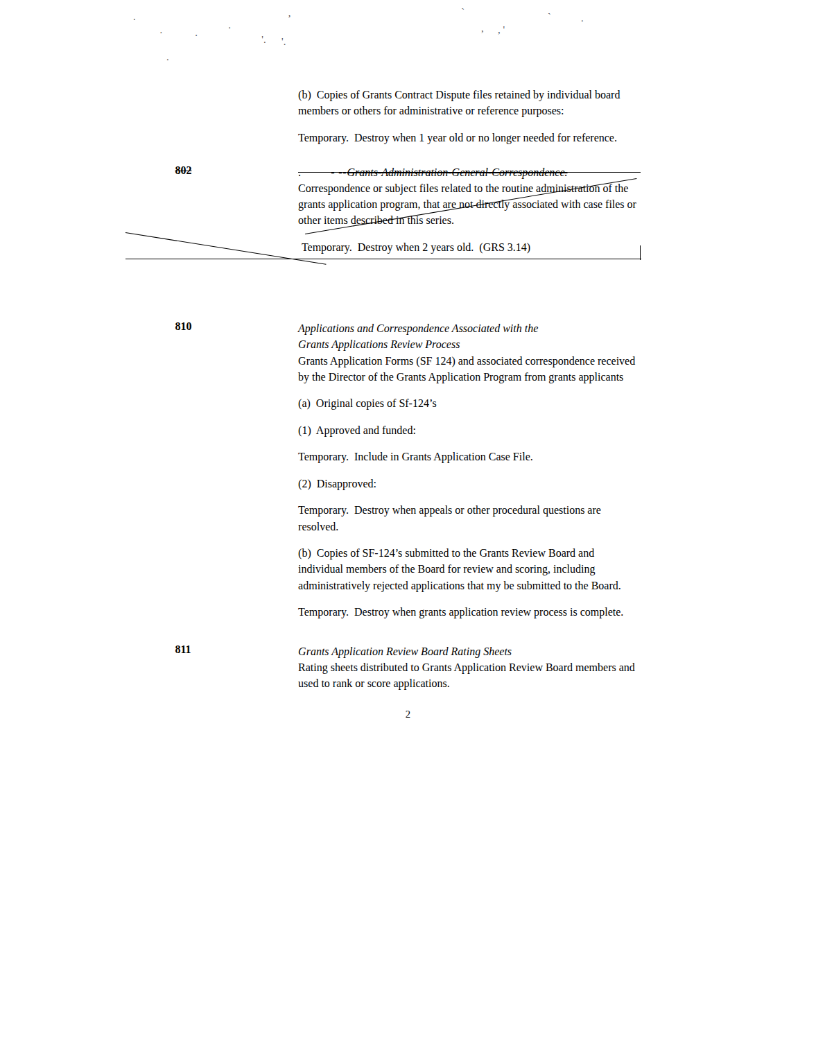. . . . , '. '. ` , , ' ` . .
(b) Copies of Grants Contract Dispute files retained by individual board members or others for administrative or reference purposes:
Temporary. Destroy when 1 year old or no longer needed for reference.
802
. - --Grants-Administration-General-Correspondence.
Correspondence or subject files related to the routine administration of the grants application program, that are not directly associated with case files or other items described in this series.
Temporary. Destroy when 2 years old. (GRS 3.14)
810
Applications and Correspondence Associated with the
Grants Applications Review Process
Grants Application Forms (SF 124) and associated correspondence received by the Director of the Grants Application Program from grants applicants
(a) Original copies of Sf-124’s
(1) Approved and funded:
Temporary. Include in Grants Application Case File.
(2) Disapproved:
Temporary. Destroy when appeals or other procedural questions are resolved.
(b) Copies of SF-124’s submitted to the Grants Review Board and individual members of the Board for review and scoring, including administratively rejected applications that my be submitted to the Board.
Temporary. Destroy when grants application review process is complete.
811
Grants Application Review Board Rating Sheets
Rating sheets distributed to Grants Application Review Board members and used to rank or score applications.
2